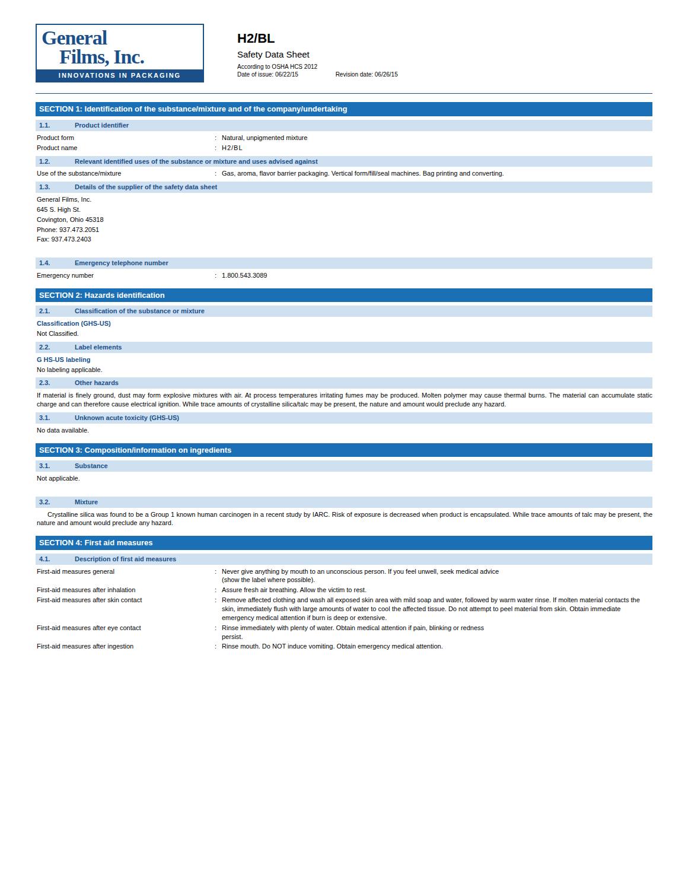General
Films, Inc.
INNOVATIONS IN PACKAGING
H2/BL
Safety Data Sheet
According to OSHA HCS 2012
Date of issue: 06/22/15 Revision date: 06/26/15
SECTION 1: Identification of the substance/mixture and of the company/undertaking
1.1. Product identifier
Product form
:
Natural, unpigmented mixture
Product name
:
H2/BL
1.2. Relevant identified uses of the substance or mixture and uses advised against
Use of the substance/mixture
:
Gas, aroma, flavor barrier packaging. Vertical form/fill/seal machines. Bag printing and converting.
1.3. Details of the supplier of the safety data sheet
General Films, Inc.
645 S. High St.
Covington, Ohio 45318
Phone: 937.473.2051
Fax: 937.473.2403
1.4. Emergency telephone number
Emergency number
:
1.800.543.3089
SECTION 2: Hazards identification
2.1. Classification of the substance or mixture
Classification (GHS-US)
Not Classified.
2.2. Label elements
G HS-US labeling
No labeling applicable.
2.3. Other hazards
If material is finely ground, dust may form explosive mixtures with air. At process temperatures irritating fumes may be produced. Molten polymer may cause thermal burns. The material can accumulate static charge and can therefore cause electrical ignition. While trace amounts of crystalline silica/talc may be present, the nature and amount would preclude any hazard.
3.1. Unknown acute toxicity (GHS-US)
No data available.
SECTION 3: Composition/information on ingredients
3.1. Substance
Not applicable.
3.2. Mixture
Crystalline silica was found to be a Group 1 known human carcinogen in a recent study by IARC. Risk of exposure is decreased when product is encapsulated. While trace amounts of talc may be present, the nature and amount would preclude any hazard.
SECTION 4: First aid measures
4.1. Description of first aid measures
First-aid measures general
:
Never give anything by mouth to an unconscious person. If you feel unwell, seek medical advice
(show the label where possible).
First-aid measures after inhalation
:
Assure fresh air breathing. Allow the victim to rest.
First-aid measures after skin contact
:
Remove affected clothing and wash all exposed skin area with mild soap and water, followed by warm water rinse. If molten material contacts the skin, immediately flush with large amounts of water to cool the affected tissue. Do not attempt to peel material from skin. Obtain immediate emergency medical attention if burn is deep or extensive.
First-aid measures after eye contact
:
Rinse immediately with plenty of water. Obtain medical attention if pain, blinking or redness
persist.
First-aid measures after ingestion
:
Rinse mouth. Do NOT induce vomiting. Obtain emergency medical attention.